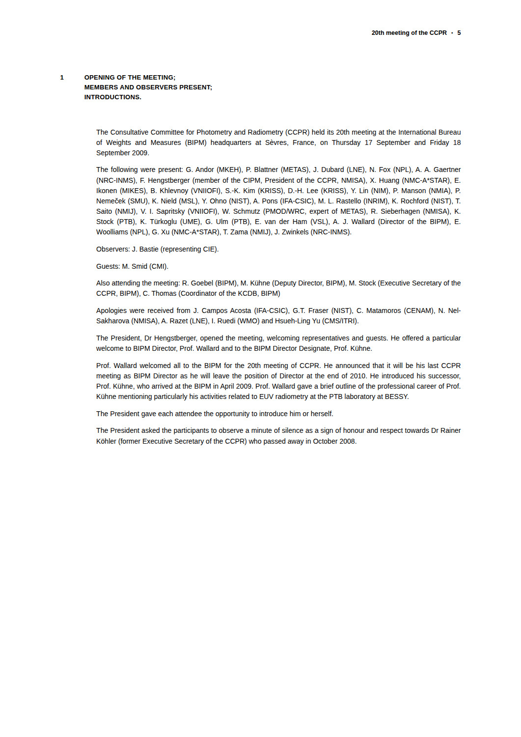20th meeting of the CCPR ▪ 5
1
OPENING OF THE MEETING;
MEMBERS AND OBSERVERS PRESENT;
INTRODUCTIONS.
The Consultative Committee for Photometry and Radiometry (CCPR) held its 20th meeting at the International Bureau of Weights and Measures (BIPM) headquarters at Sèvres, France, on Thursday 17 September and Friday 18 September 2009.
The following were present: G. Andor (MKEH), P. Blattner (METAS), J. Dubard (LNE), N. Fox (NPL), A. A. Gaertner (NRC-INMS), F. Hengstberger (member of the CIPM, President of the CCPR, NMISA), X. Huang (NMC-A*STAR), E. Ikonen (MIKES), B. Khlevnoy (VNIIOFI), S.-K. Kim (KRISS), D.-H. Lee (KRISS), Y. Lin (NIM), P. Manson (NMIA), P. Nemeček (SMU), K. Nield (MSL), Y. Ohno (NIST), A. Pons (IFA-CSIC), M. L. Rastello (INRIM), K. Rochford (NIST), T. Saito (NMIJ), V. I. Sapritsky (VNIIOFI), W. Schmutz (PMOD/WRC, expert of METAS), R. Sieberhagen (NMISA), K. Stock (PTB), K. Türkoglu (UME), G. Ulm (PTB), E. van der Ham (VSL), A. J. Wallard (Director of the BIPM), E. Woolliams (NPL), G. Xu (NMC-A*STAR), T. Zama (NMIJ), J. Zwinkels (NRC-INMS).
Observers: J. Bastie (representing CIE).
Guests: M. Smid (CMI).
Also attending the meeting: R. Goebel (BIPM), M. Kühne (Deputy Director, BIPM), M. Stock (Executive Secretary of the CCPR, BIPM), C. Thomas (Coordinator of the KCDB, BIPM)
Apologies were received from J. Campos Acosta (IFA-CSIC), G.T. Fraser (NIST), C. Matamoros (CENAM), N. Nel-Sakharova (NMISA), A. Razet (LNE), I. Ruedi (WMO) and Hsueh-Ling Yu (CMS/ITRI).
The President, Dr Hengstberger, opened the meeting, welcoming representatives and guests. He offered a particular welcome to BIPM Director, Prof. Wallard and to the BIPM Director Designate, Prof. Kühne.
Prof. Wallard welcomed all to the BIPM for the 20th meeting of CCPR. He announced that it will be his last CCPR meeting as BIPM Director as he will leave the position of Director at the end of 2010. He introduced his successor, Prof. Kühne, who arrived at the BIPM in April 2009. Prof. Wallard gave a brief outline of the professional career of Prof. Kühne mentioning particularly his activities related to EUV radiometry at the PTB laboratory at BESSY.
The President gave each attendee the opportunity to introduce him or herself.
The President asked the participants to observe a minute of silence as a sign of honour and respect towards Dr Rainer Köhler (former Executive Secretary of the CCPR) who passed away in October 2008.